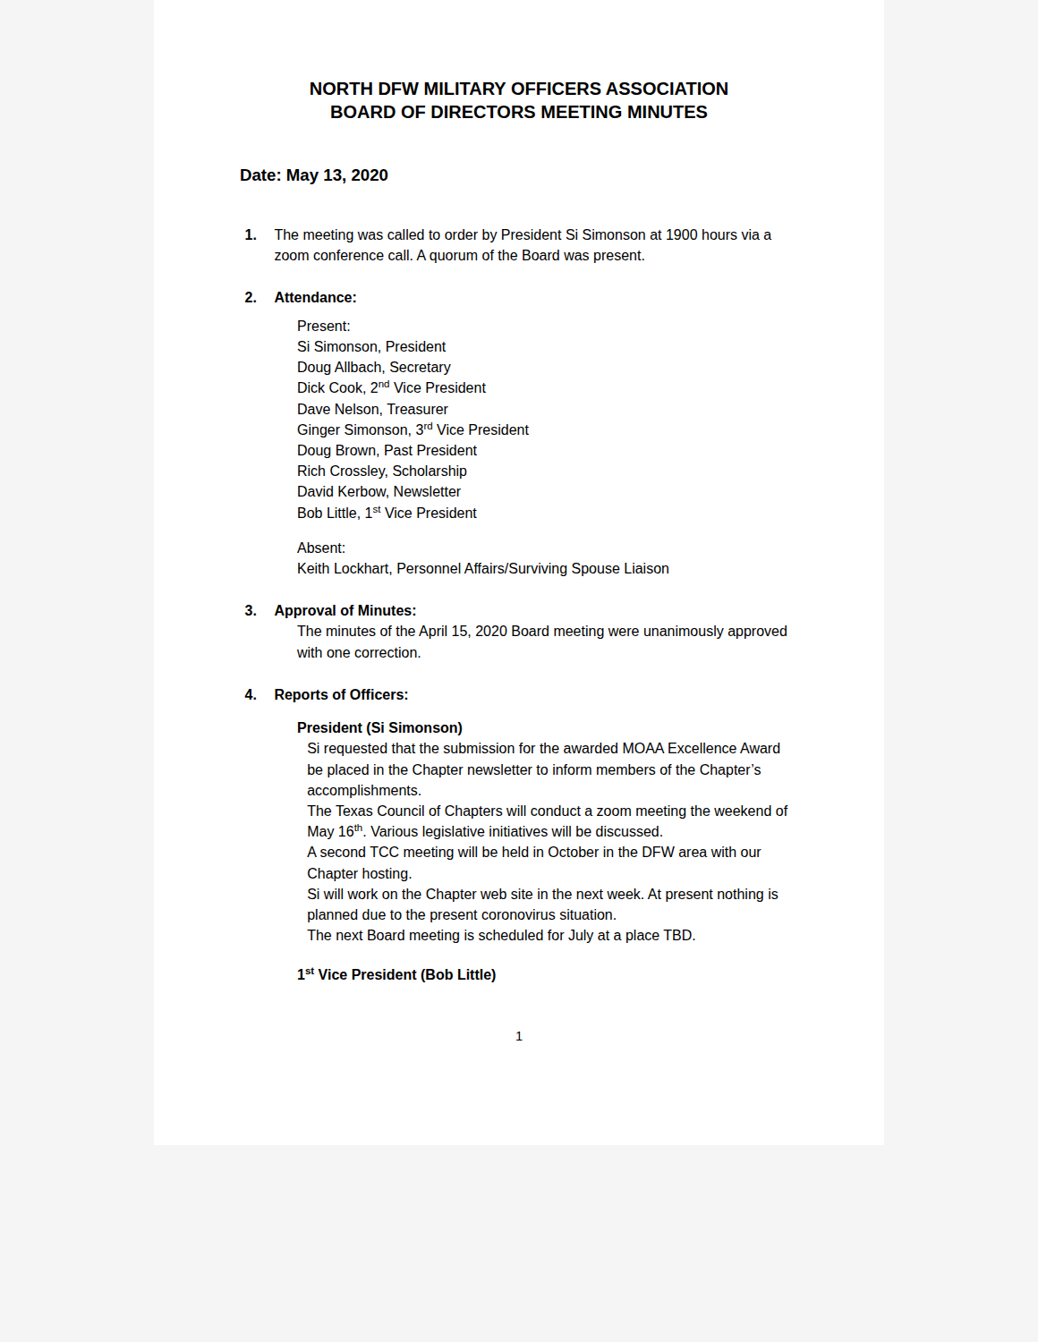NORTH DFW MILITARY OFFICERS ASSOCIATION
BOARD OF DIRECTORS MEETING MINUTES
Date: May 13, 2020
The meeting was called to order by President Si Simonson at 1900 hours via a zoom conference call. A quorum of the Board was present.
Attendance:
Present:
Si Simonson, President
Doug Allbach, Secretary
Dick Cook, 2nd Vice President
Dave Nelson, Treasurer
Ginger Simonson, 3rd Vice President
Doug Brown, Past President
Rich Crossley, Scholarship
David Kerbow, Newsletter
Bob Little, 1st Vice President
Absent:
Keith Lockhart, Personnel Affairs/Surviving Spouse Liaison
Approval of Minutes:
The minutes of the April 15, 2020 Board meeting were unanimously approved with one correction.
Reports of Officers:
President (Si Simonson)
Si requested that the submission for the awarded MOAA Excellence Award be placed in the Chapter newsletter to inform members of the Chapter’s accomplishments.
The Texas Council of Chapters will conduct a zoom meeting the weekend of May 16th. Various legislative initiatives will be discussed.
A second TCC meeting will be held in October in the DFW area with our Chapter hosting.
Si will work on the Chapter web site in the next week. At present nothing is planned due to the present coronovirus situation.
The next Board meeting is scheduled for July at a place TBD.
1st Vice President (Bob Little)
1